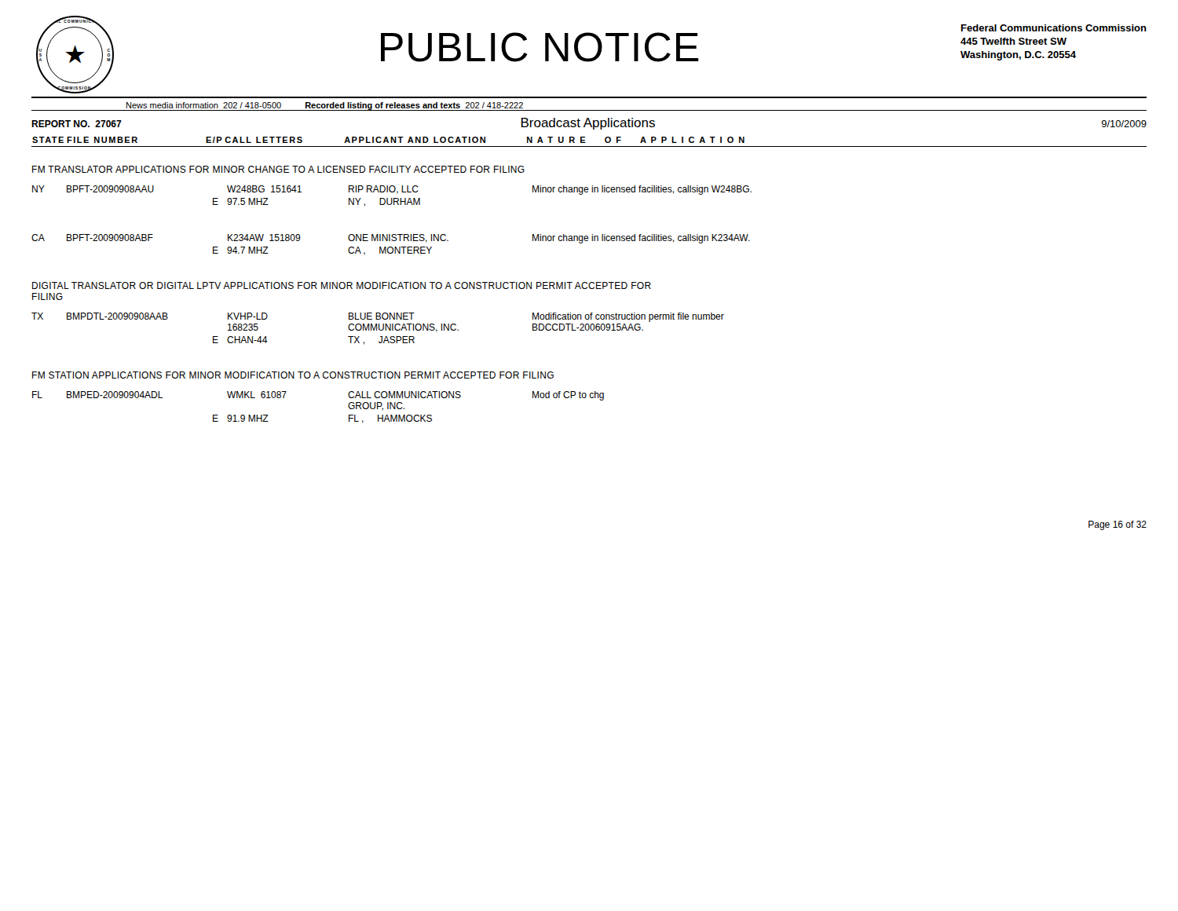FEDERAL COMMUNICATIONS
U
S
A
C
O
M
COMMISSION
★
PUBLIC NOTICE
Federal Communications Commission
445 Twelfth Street SW
Washington, D.C. 20554
News media information 202 / 418-0500 Recorded listing of releases and texts 202 / 418-2222
REPORT NO. 27067 Broadcast Applications 9/10/2009
| STATE | FILE NUMBER | E/P | CALL LETTERS | APPLICANT AND LOCATION | N A T U R E O F A P P L I C A T I O N |
FM TRANSLATOR APPLICATIONS FOR MINOR CHANGE TO A LICENSED FACILITY ACCEPTED FOR FILING
| NY | BPFT-20090908AAU | | W248BG 151641 | RIP RADIO, LLC | Minor change in licensed facilities, callsign W248BG. |
| | | E | 97.5 MHZ | NY , DURHAM | |
| CA | BPFT-20090908ABF | | K234AW 151809 | ONE MINISTRIES, INC. | Minor change in licensed facilities, callsign K234AW. |
| | | E | 94.7 MHZ | CA , MONTEREY | |
DIGITAL TRANSLATOR OR DIGITAL LPTV APPLICATIONS FOR MINOR MODIFICATION TO A CONSTRUCTION PERMIT ACCEPTED FOR
FILING
| TX | BMPDTL-20090908AAB | | KVHP-LD 168235 | BLUE BONNET COMMUNICATIONS, INC. | Modification of construction permit file number BDCCDTL-20060915AAG. |
| | | E | CHAN-44 | TX , JASPER | |
FM STATION APPLICATIONS FOR MINOR MODIFICATION TO A CONSTRUCTION PERMIT ACCEPTED FOR FILING
| FL | BMPED-20090904ADL | | WMKL 61087 | CALL COMMUNICATIONS GROUP, INC. | Mod of CP to chg |
| | | E | 91.9 MHZ | FL , HAMMOCKS | |
Page 16 of 32